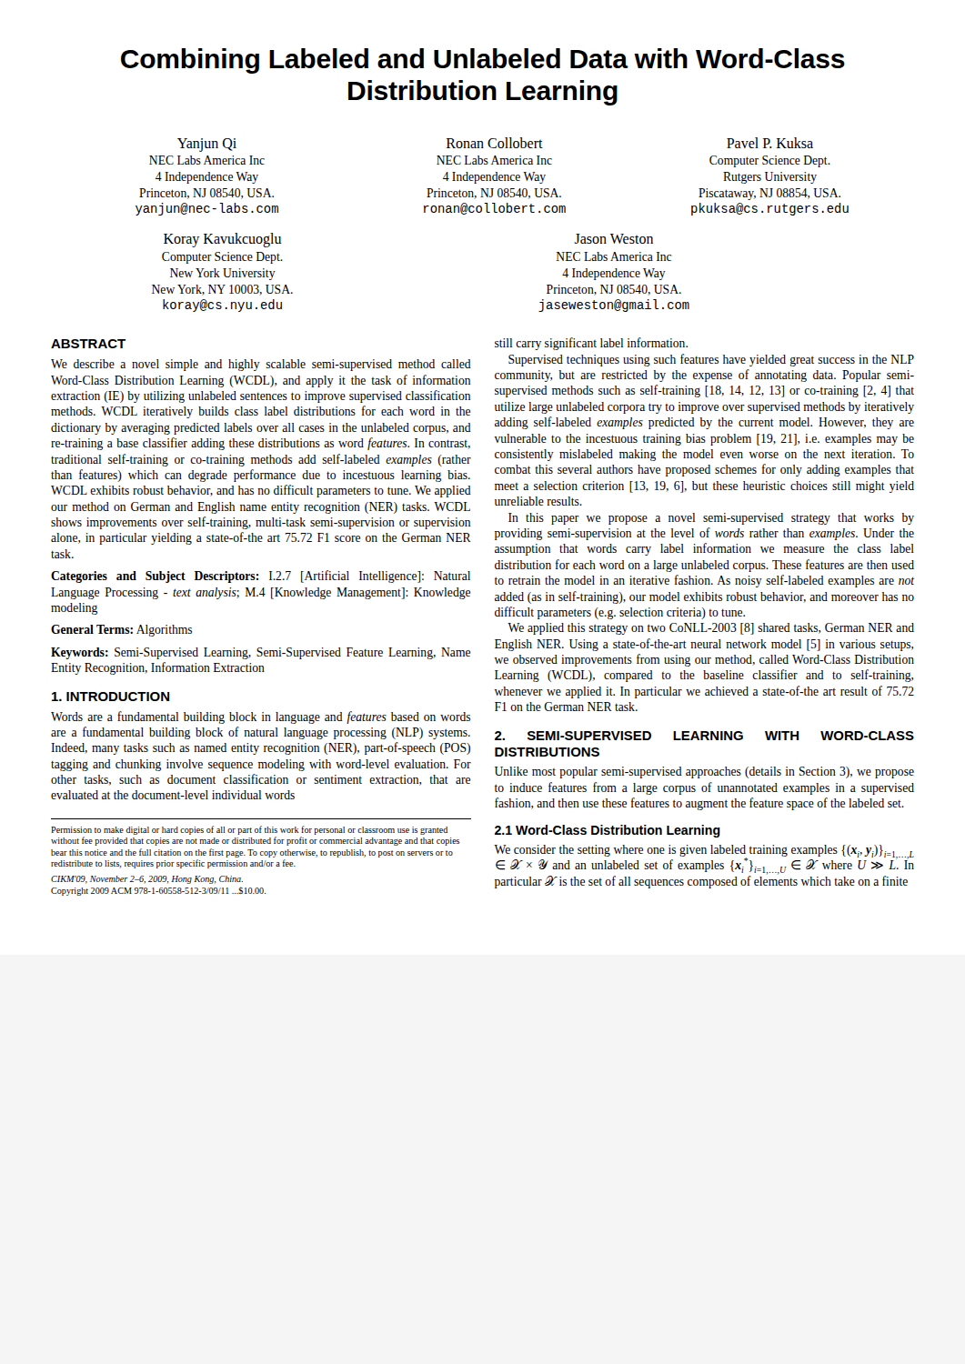Combining Labeled and Unlabeled Data with Word-Class
Distribution Learning
| Yanjun Qi NEC Labs America Inc 4 Independence Way Princeton, NJ 08540, USA. yanjun@nec-labs.com | Ronan Collobert NEC Labs America Inc 4 Independence Way Princeton, NJ 08540, USA. ronan@collobert.com | Pavel P. Kuksa Computer Science Dept. Rutgers University Piscataway, NJ 08854, USA. pkuksa@cs.rutgers.edu |
| Koray Kavukcuoglu Computer Science Dept. New York University New York, NY 10003, USA. koray@cs.nyu.edu | Jason Weston NEC Labs America Inc 4 Independence Way Princeton, NJ 08540, USA. jaseweston@gmail.com |
ABSTRACT
We describe a novel simple and highly scalable semi-supervised method called Word-Class Distribution Learning (WCDL), and apply it the task of information extraction (IE) by utilizing unlabeled sentences to improve supervised classification methods. WCDL iteratively builds class label distributions for each word in the dictionary by averaging predicted labels over all cases in the unlabeled corpus, and re-training a base classifier adding these distributions as word features. In contrast, traditional self-training or co-training methods add self-labeled examples (rather than features) which can degrade performance due to incestuous learning bias. WCDL exhibits robust behavior, and has no difficult parameters to tune. We applied our method on German and English name entity recognition (NER) tasks. WCDL shows improvements over self-training, multi-task semi-supervision or supervision alone, in particular yielding a state-of-the art 75.72 F1 score on the German NER task.
Categories and Subject Descriptors: I.2.7 [Artificial Intelligence]: Natural Language Processing - text analysis; M.4 [Knowledge Management]: Knowledge modeling
General Terms: Algorithms
Keywords: Semi-Supervised Learning, Semi-Supervised Feature Learning, Name Entity Recognition, Information Extraction
1. INTRODUCTION
Words are a fundamental building block in language and features based on words are a fundamental building block of natural language processing (NLP) systems. Indeed, many tasks such as named entity recognition (NER), part-of-speech (POS) tagging and chunking involve sequence modeling with word-level evaluation. For other tasks, such as document classification or sentiment extraction, that are evaluated at the document-level individual words
Permission to make digital or hard copies of all or part of this work for personal or classroom use is granted without fee provided that copies are not made or distributed for profit or commercial advantage and that copies bear this notice and the full citation on the first page. To copy otherwise, to republish, to post on servers or to redistribute to lists, requires prior specific permission and/or a fee.
CIKM'09, November 2–6, 2009, Hong Kong, China.
Copyright 2009 ACM 978-1-60558-512-3/09/11 ...$10.00.
still carry significant label information.
Supervised techniques using such features have yielded great success in the NLP community, but are restricted by the expense of annotating data. Popular semi-supervised methods such as self-training [18, 14, 12, 13] or co-training [2, 4] that utilize large unlabeled corpora try to improve over supervised methods by iteratively adding self-labeled examples predicted by the current model. However, they are vulnerable to the incestuous training bias problem [19, 21], i.e. examples may be consistently mislabeled making the model even worse on the next iteration. To combat this several authors have proposed schemes for only adding examples that meet a selection criterion [13, 19, 6], but these heuristic choices still might yield unreliable results.
In this paper we propose a novel semi-supervised strategy that works by providing semi-supervision at the level of words rather than examples. Under the assumption that words carry label information we measure the class label distribution for each word on a large unlabeled corpus. These features are then used to retrain the model in an iterative fashion. As noisy self-labeled examples are not added (as in self-training), our model exhibits robust behavior, and moreover has no difficult parameters (e.g. selection criteria) to tune.
We applied this strategy on two CoNLL-2003 [8] shared tasks, German NER and English NER. Using a state-of-the-art neural network model [5] in various setups, we observed improvements from using our method, called Word-Class Distribution Learning (WCDL), compared to the baseline classifier and to self-training, whenever we applied it. In particular we achieved a state-of-the art result of 75.72 F1 on the German NER task.
2. SEMI-SUPERVISED LEARNING WITH WORD-CLASS DISTRIBUTIONS
Unlike most popular semi-supervised approaches (details in Section 3), we propose to induce features from a large corpus of unannotated examples in a supervised fashion, and then use these features to augment the feature space of the labeled set.
2.1 Word-Class Distribution Learning
We consider the setting where one is given labeled training examples {(xi, yi)}i=1,…,L ∈ 𝒳 × 𝒴 and an unlabeled set of examples {xi*}i=1,…,U ∈ 𝒳 where U ≫ L. In particular 𝒳 is the set of all sequences composed of elements which take on a finite